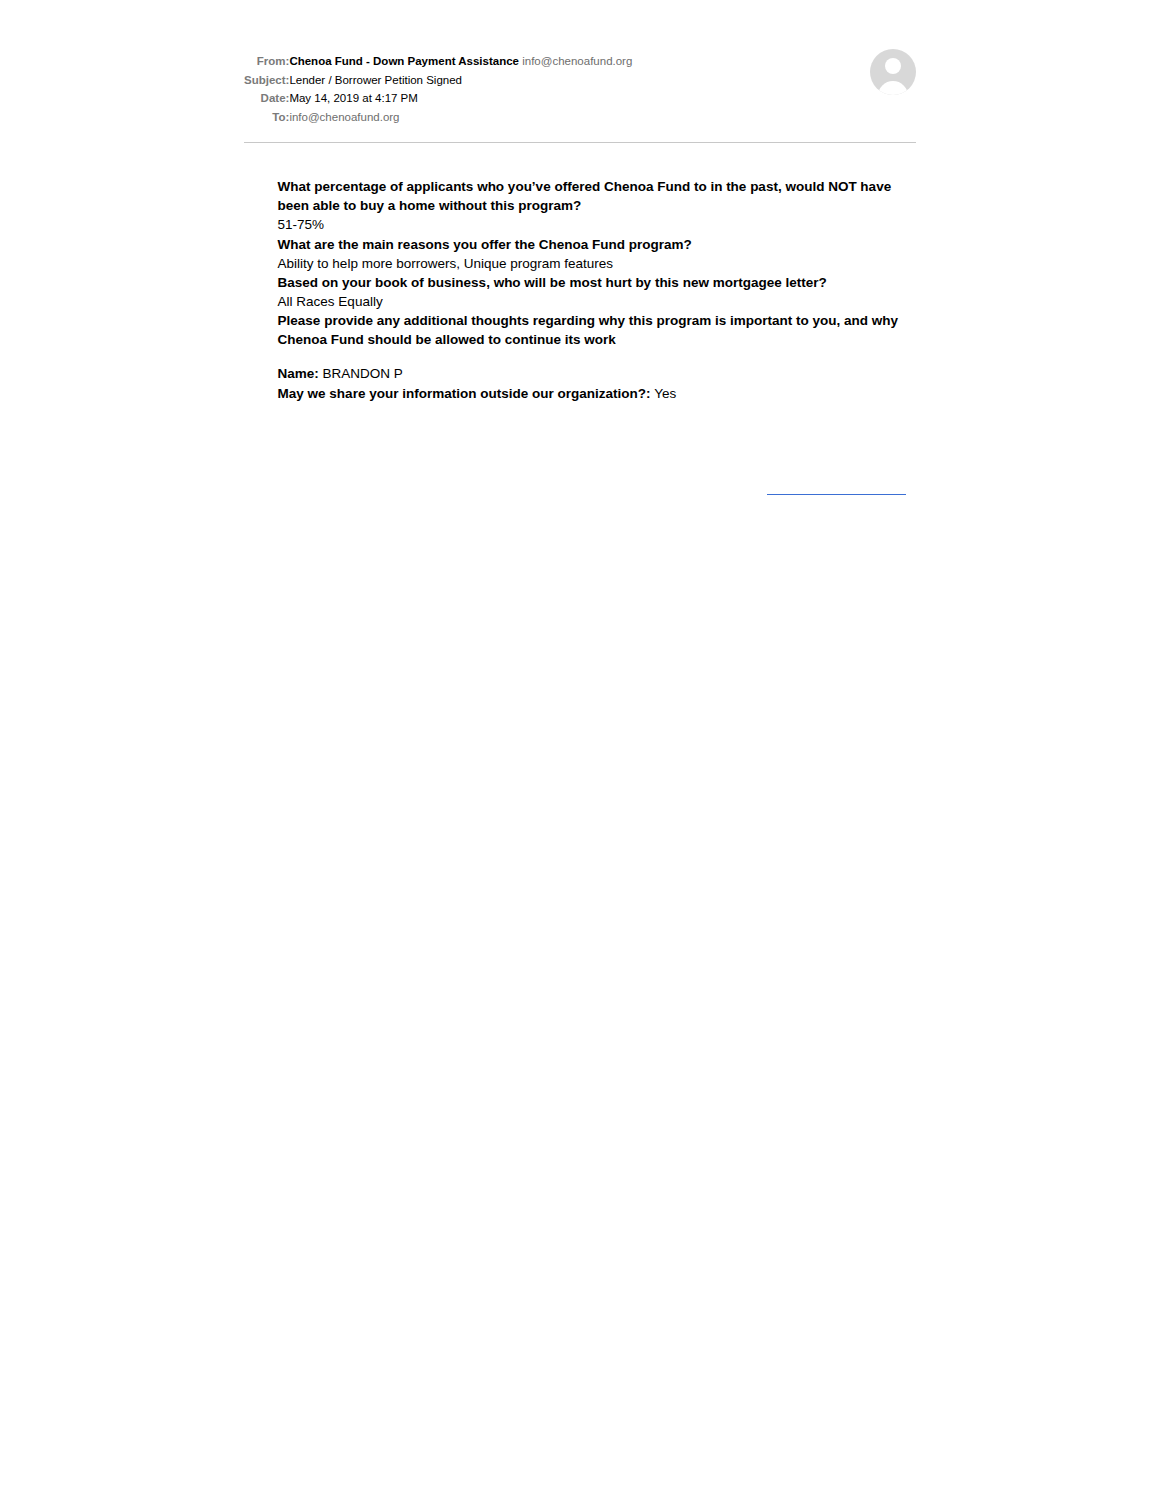| From: | Chenoa Fund - Down Payment Assistance info@chenoafund.org |
| Subject: | Lender / Borrower Petition Signed |
| Date: | May 14, 2019 at 4:17 PM |
| To: | info@chenoafund.org |
What percentage of applicants who you’ve offered Chenoa Fund to in the past, would NOT have been able to buy a home without this program?
51-75%
What are the main reasons you offer the Chenoa Fund program?
Ability to help more borrowers, Unique program features
Based on your book of business, who will be most hurt by this new mortgagee letter?
All Races Equally
Please provide any additional thoughts regarding why this program is important to you, and why Chenoa Fund should be allowed to continue its work
Name: BRANDON P
May we share your information outside our organization?: Yes